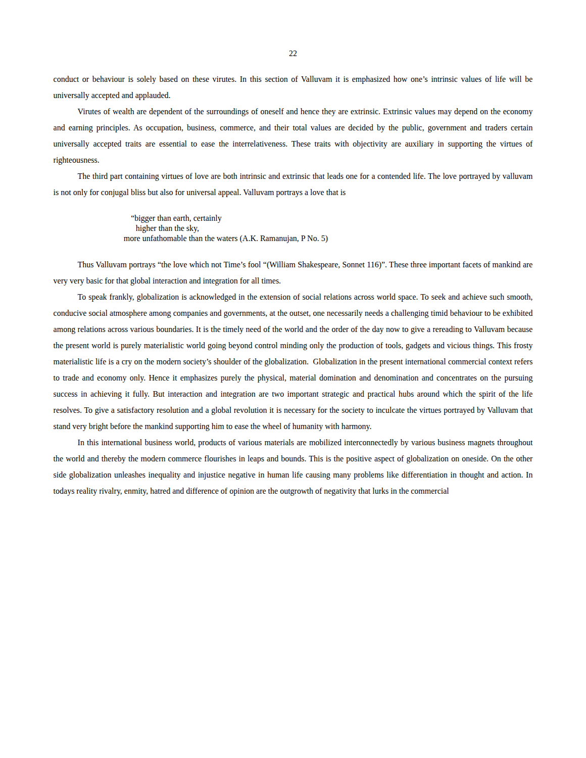22
conduct or behaviour is solely based on these virutes. In this section of Valluvam it is emphasized how one’s intrinsic values of life will be universally accepted and applauded.
Virutes of wealth are dependent of the surroundings of oneself and hence they are extrinsic. Extrinsic values may depend on the economy and earning principles. As occupation, business, commerce, and their total values are decided by the public, government and traders certain universally accepted traits are essential to ease the interrelativeness. These traits with objectivity are auxiliary in supporting the virtues of righteousness.
The third part containing virtues of love are both intrinsic and extrinsic that leads one for a contended life. The love portrayed by valluvam is not only for conjugal bliss but also for universal appeal. Valluvam portrays a love that is
“bigger than earth, certainly
higher than the sky,
more unfathomable than the waters (A.K. Ramanujan, P No. 5)
Thus Valluvam portrays “the love which not Time’s fool “(William Shakespeare, Sonnet 116)”. These three important facets of mankind are very very basic for that global interaction and integration for all times.
To speak frankly, globalization is acknowledged in the extension of social relations across world space. To seek and achieve such smooth, conducive social atmosphere among companies and governments, at the outset, one necessarily needs a challenging timid behaviour to be exhibited among relations across various boundaries. It is the timely need of the world and the order of the day now to give a rereading to Valluvam because the present world is purely materialistic world going beyond control minding only the production of tools, gadgets and vicious things. This frosty materialistic life is a cry on the modern society’s shoulder of the globalization. Globalization in the present international commercial context refers to trade and economy only. Hence it emphasizes purely the physical, material domination and denomination and concentrates on the pursuing success in achieving it fully. But interaction and integration are two important strategic and practical hubs around which the spirit of the life resolves. To give a satisfactory resolution and a global revolution it is necessary for the society to inculcate the virtues portrayed by Valluvam that stand very bright before the mankind supporting him to ease the wheel of humanity with harmony.
In this international business world, products of various materials are mobilized interconnectedly by various business magnets throughout the world and thereby the modern commerce flourishes in leaps and bounds. This is the positive aspect of globalization on oneside. On the other side globalization unleashes inequality and injustice negative in human life causing many problems like differentiation in thought and action. In todays reality rivalry, enmity, hatred and difference of opinion are the outgrowth of negativity that lurks in the commercial